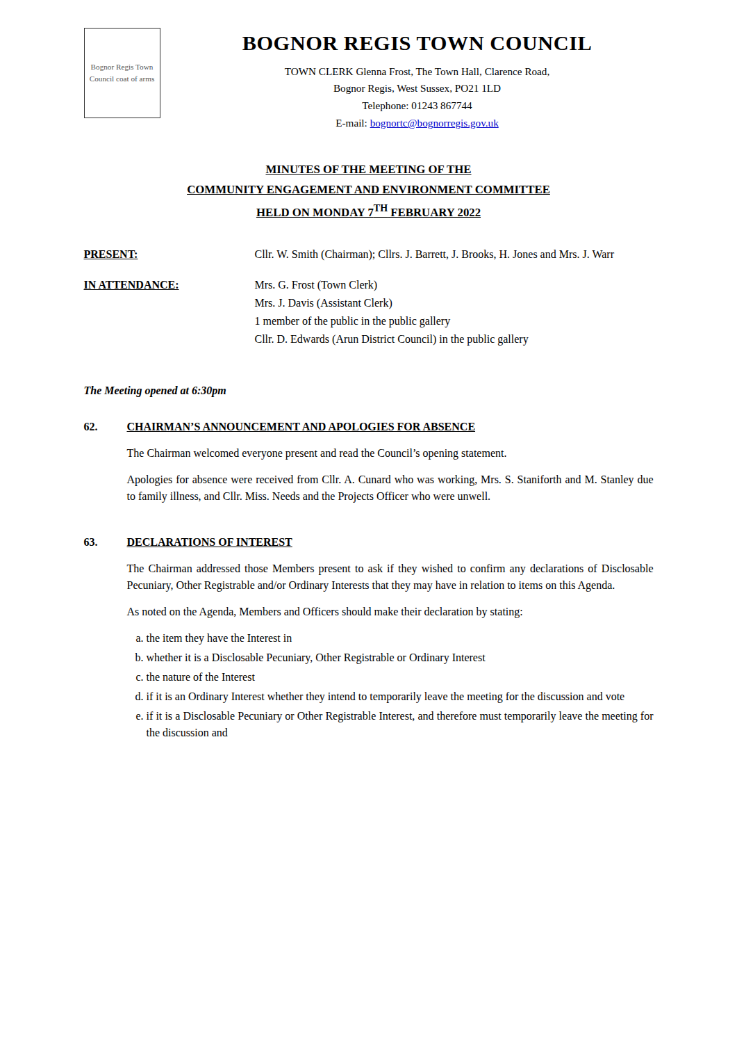Bognor Regis Town Council coat of arms
BOGNOR REGIS TOWN COUNCIL
TOWN CLERK Glenna Frost, The Town Hall, Clarence Road,
Bognor Regis, West Sussex, PO21 1LD
Telephone: 01243 867744
E-mail: bognortc@bognorregis.gov.uk
Minutes of the meeting of the
Community Engagement and Environment Committee
Held on Monday 7th February 2022
| PRESENT: | Cllr. W. Smith (Chairman); Cllrs. J. Barrett, J. Brooks, H. Jones and Mrs. J. Warr |
| IN ATTENDANCE: | Mrs. G. Frost (Town Clerk) Mrs. J. Davis (Assistant Clerk) 1 member of the public in the public gallery Cllr. D. Edwards (Arun District Council) in the public gallery |
The Meeting opened at 6:30pm
62.
Chairman’s announcement and apologies for absence
The Chairman welcomed everyone present and read the Council’s opening statement.
Apologies for absence were received from Cllr. A. Cunard who was working, Mrs. S. Staniforth and M. Stanley due to family illness, and Cllr. Miss. Needs and the Projects Officer who were unwell.
63.
Declarations of interest
The Chairman addressed those Members present to ask if they wished to confirm any declarations of Disclosable Pecuniary, Other Registrable and/or Ordinary Interests that they may have in relation to items on this Agenda.
As noted on the Agenda, Members and Officers should make their declaration by stating:
the item they have the Interest in
whether it is a Disclosable Pecuniary, Other Registrable or Ordinary Interest
the nature of the Interest
if it is an Ordinary Interest whether they intend to temporarily leave the meeting for the discussion and vote
if it is a Disclosable Pecuniary or Other Registrable Interest, and therefore must temporarily leave the meeting for the discussion and